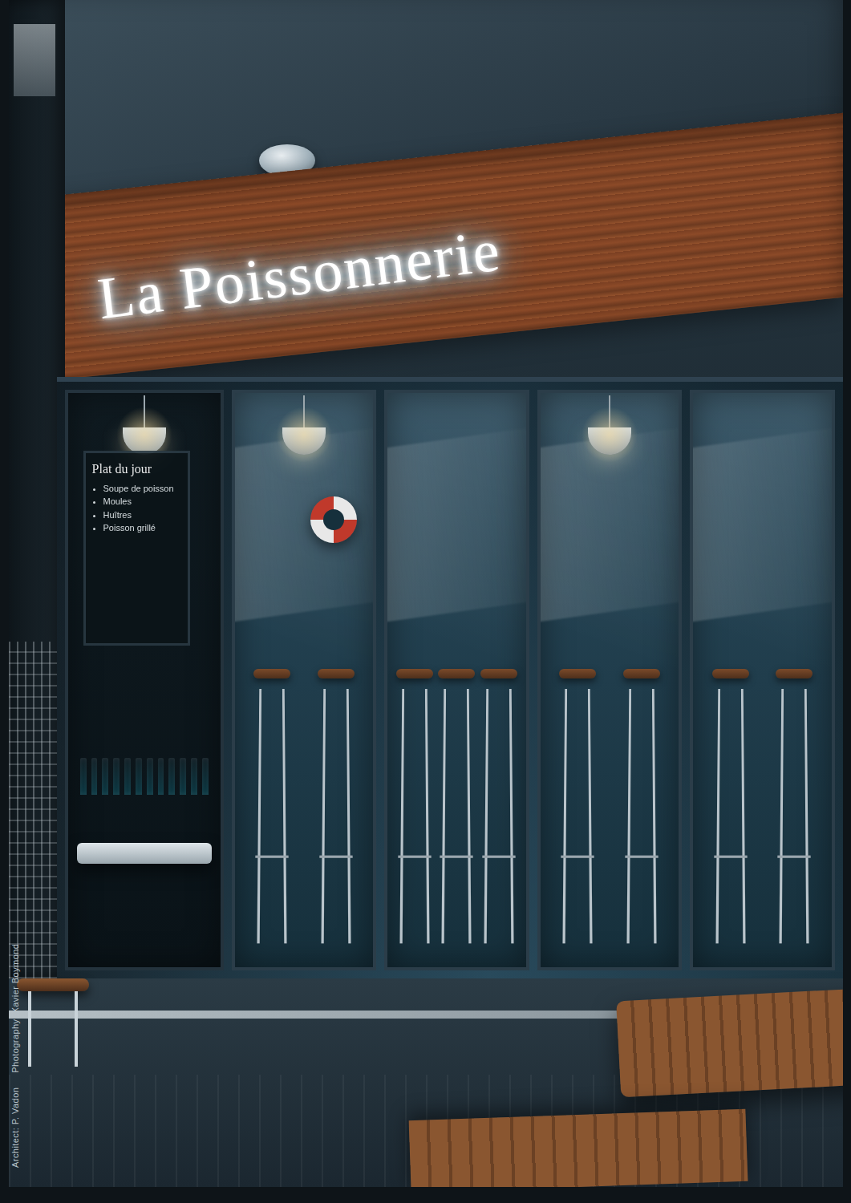La Poissonnerie
La Poissonnerie
Plat du jour
Soupe de poisson
Moules
Huîtres
Poisson grillé
Architect: P. Vadon Photography: Xavier Boymond